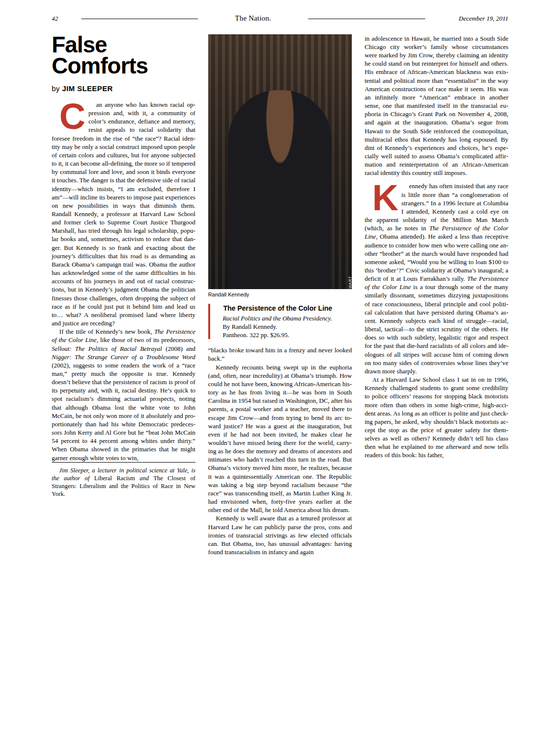42
The Nation.
December 19, 2011
False Comforts
by JIM SLEEPER
Can anyone who has known racial oppression and, with it, a community of color’s endurance, defiance and memory, resist appeals to racial solidarity that foresee freedom in the rise of “the race”? Racial identity may be only a social construct imposed upon people of certain colors and cultures, but for anyone subjected to it, it can become all-defining, the more so if tempered by communal lore and love, and soon it binds everyone it touches. The danger is that the defensive side of racial identity—which insists, “I am excluded, therefore I am”—will incline its bearers to impose past experiences on new possibilities in ways that diminish them. Randall Kennedy, a professor at Harvard Law School and former clerk to Supreme Court Justice Thurgood Marshall, has tried through his legal scholarship, popular books and, sometimes, activism to reduce that danger. But Kennedy is so frank and exacting about the journey’s difficulties that his road is as demanding as Barack Obama’s campaign trail was. Obama the author has acknowledged some of the same difficulties in his accounts of his journeys in and out of racial constructions, but in Kennedy’s judgment Obama the politician finesses those challenges, often dropping the subject of race as if he could just put it behind him and lead us to… what? A neoliberal promised land where liberty and justice are receding?
If the title of Kennedy’s new book, The Persistence of the Color Line, like those of two of its predecessors, Sellout: The Politics of Racial Betrayal (2008) and Nigger: The Strange Career of a Troublesome Word (2002), suggests to some readers the work of a “race man,” pretty much the opposite is true. Kennedy doesn’t believe that the persistence of racism is proof of its perpetuity and, with it, racial destiny. He’s quick to spot racialism’s dimming actuarial prospects, noting that although Obama lost the white vote to John McCain, he not only won more of it absolutely and proportionately than had his white Democratic predecessors John Kerry and Al Gore but he “beat John McCain 54 percent to 44 percent among whites under thirty.” When Obama showed in the primaries that he might garner enough white votes to win,
Jim Sleeper, a lecturer in political science at Yale, is the author of Liberal Racism and The Closest of Strangers: Liberalism and the Politics of Race in New York.
MARTHA STEWART
Randall Kennedy
The Persistence of the Color Line
Racial Politics and the Obama Presidency.
By Randall Kennedy.
Pantheon. 322 pp. $26.95.
“blacks broke toward him in a frenzy and never looked back.”
Kennedy recounts being swept up in the euphoria (and, often, near incredulity) at Obama’s triumph. How could he not have been, knowing African-American history as he has from living it—he was born in South Carolina in 1954 but raised in Washington, DC, after his parents, a postal worker and a teacher, moved there to escape Jim Crow—and from trying to bend its arc toward justice? He was a guest at the inauguration, but even if he had not been invited, he makes clear he wouldn’t have missed being there for the world, carrying as he does the memory and dreams of ancestors and intimates who hadn’t reached this turn in the road. But Obama’s victory moved him more, he realizes, because it was a quintessentially American one. The Republic was taking a big step beyond racialism because “the race” was transcending itself, as Martin Luther King Jr. had envisioned when, forty-five years earlier at the other end of the Mall, he told America about his dream.
Kennedy is well aware that as a tenured professor at Harvard Law he can publicly parse the pros, cons and ironies of transracial strivings as few elected officials can. But Obama, too, has unusual advantages: having found transracialism in infancy and again
in adolescence in Hawaii, he married into a South Side Chicago city worker’s family whose circumstances were marked by Jim Crow, thereby claiming an identity he could stand on but reinterpret for himself and others. His embrace of African-American blackness was existential and political more than “essentialist” in the way American constructions of race make it seem. His was an infinitely more “American” embrace in another sense, one that manifested itself in the transracial euphoria in Chicago’s Grant Park on November 4, 2008, and again at the inauguration. Obama’s segue from Hawaii to the South Side reinforced the cosmopolitan, multiracial ethos that Kennedy has long espoused. By dint of Kennedy’s experiences and choices, he’s especially well suited to assess Obama’s complicated affirmation and reinterpretation of an African-American racial identity this country still imposes.
Kennedy has often insisted that any race is little more than “a conglomeration of strangers.” In a 1996 lecture at Columbia I attended, Kennedy cast a cold eye on the apparent solidarity of the Million Man March (which, as he notes in The Persistence of the Color Line, Obama attended). He asked a less than receptive audience to consider how men who were calling one another “brother” at the march would have responded had someone asked, “Would you be willing to loan $100 to this ‘brother’?” Civic solidarity at Obama’s inaugural; a deficit of it at Louis Farrakhan’s rally. The Persistence of the Color Line is a tour through some of the many similarly dissonant, sometimes dizzying juxtapositions of race consciousness, liberal principle and cool political calculation that have persisted during Obama’s ascent. Kennedy subjects each kind of struggle—racial, liberal, tactical—to the strict scrutiny of the others. He does so with such subtlety, legalistic rigor and respect for the past that die-hard racialists of all colors and ideologues of all stripes will accuse him of coming down on too many sides of controversies whose lines they’ve drawn more sharply.
At a Harvard Law School class I sat in on in 1996, Kennedy challenged students to grant some credibility to police officers’ reasons for stopping black motorists more often than others in some high-crime, high-accident areas. As long as an officer is polite and just checking papers, he asked, why shouldn’t black motorists accept the stop as the price of greater safety for themselves as well as others? Kennedy didn’t tell his class then what he explained to me afterward and now tells readers of this book: his father,